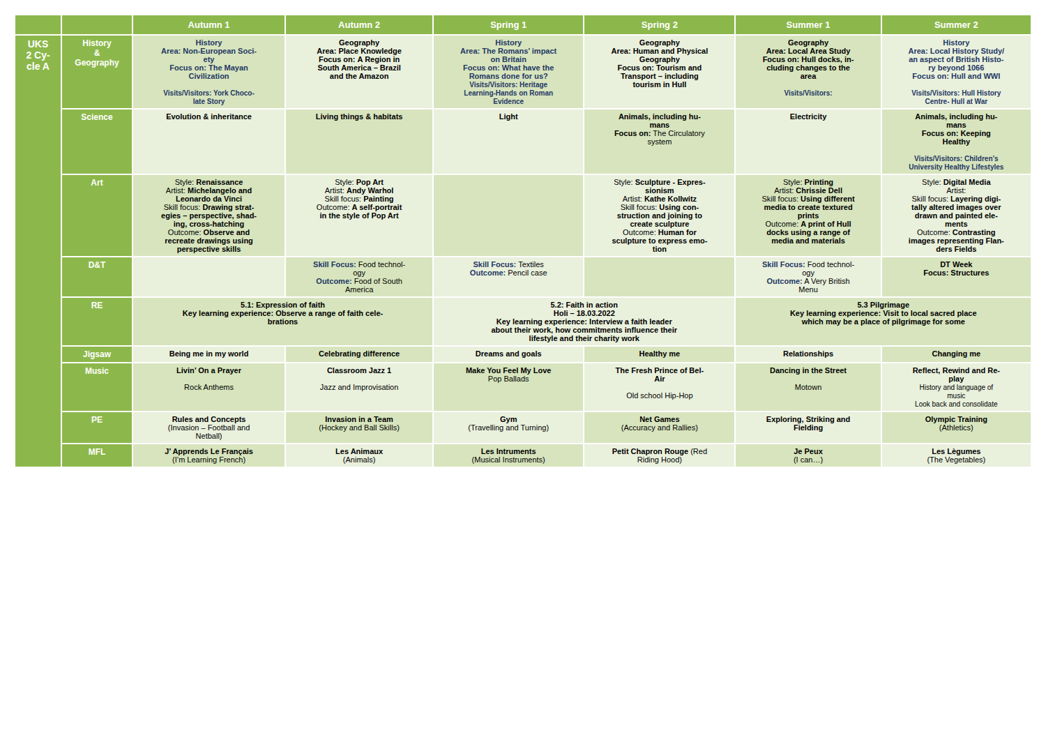| | | Autumn 1 | Autumn 2 | Spring 1 | Spring 2 | Summer 1 | Summer 2 |
| --- | --- | --- | --- | --- | --- | --- | --- |
| UKS 2 Cy- cle A | History & Geography | History Area: Non-European Soci- ety Focus on: The Mayan Civilization Visits/Visitors: York Choco- late Story | Geography Area: Place Knowledge Focus on: A Region in South America – Brazil and the Amazon | History Area: The Romans’ impact on Britain Focus on: What have the Romans done for us? Visits/Visitors: Heritage Learning-Hands on Roman Evidence | Geography Area: Human and Physical Geography Focus on: Tourism and Transport – including tourism in Hull | Geography Area: Local Area Study Focus on: Hull docks, in- cluding changes to the area Visits/Visitors: | History Area: Local History Study/ an aspect of British Histo- ry beyond 1066 Focus on: Hull and WWI Visits/Visitors: Hull History Centre- Hull at War |
| Science | Evolution & inheritance | Living things & habitats | Light | Animals, including hu- mans Focus on: The Circulatory system | Electricity | Animals, including hu- mans Focus on: Keeping Healthy Visits/Visitors: Children’s University Healthy Lifestyles |
| Art | Style: Renaissance Artist: Michelangelo and Leonardo da Vinci Skill focus: Drawing strat- egies – perspective, shad- ing, cross-hatching Outcome: Observe and recreate drawings using perspective skills | Style: Pop Art Artist: Andy Warhol Skill focus: Painting Outcome: A self-portrait in the style of Pop Art | | Style: Sculpture - Expres- sionism Artist: Kathe Kollwitz Skill focus: Using con- struction and joining to create sculpture Outcome: Human for sculpture to express emo- tion | Style: Printing Artist: Chrissie Dell Skill focus: Using different media to create textured prints Outcome: A print of Hull docks using a range of media and materials | Style: Digital Media Artist: Skill focus: Layering digi- tally altered images over drawn and painted ele- ments Outcome: Contrasting images representing Flan- ders Fields |
| D&T | | Skill Focus: Food technol- ogy Outcome: Food of South America | Skill Focus: Textiles Outcome: Pencil case | | Skill Focus: Food technol- ogy Outcome: A Very British Menu | DT Week Focus: Structures |
| RE | 5.1: Expression of faith Key learning experience: Observe a range of faith cele- brations | 5.2: Faith in action Holi – 18.03.2022 Key learning experience: Interview a faith leader about their work, how commitments influence their lifestyle and their charity work | 5.3 Pilgrimage Key learning experience: Visit to local sacred place which may be a place of pilgrimage for some |
| Jigsaw | Being me in my world | Celebrating difference | Dreams and goals | Healthy me | Relationships | Changing me |
| Music | Livin’ On a Prayer Rock Anthems | Classroom Jazz 1 Jazz and Improvisation | Make You Feel My Love Pop Ballads | The Fresh Prince of Bel- Air Old school Hip-Hop | Dancing in the Street Motown | Reflect, Rewind and Re- play History and language of music Look back and consolidate |
| PE | Rules and Concepts (Invasion – Football and Netball) | Invasion in a Team (Hockey and Ball Skills) | Gym (Travelling and Turning) | Net Games (Accuracy and Rallies) | Exploring, Striking and Fielding | Olympic Training (Athletics) |
| MFL | J’ Apprends Le Français (I’m Learning French) | Les Animaux (Animals) | Les Intruments (Musical Instruments) | Petit Chapron Rouge (Red Riding Hood) | Je Peux (I can…) | Les Lègumes (The Vegetables) |